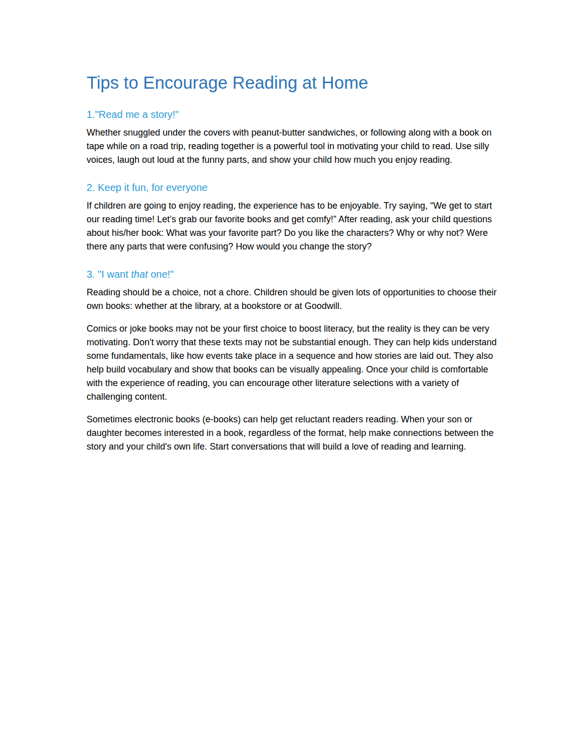Tips to Encourage Reading at Home
1."Read me a story!"
Whether snuggled under the covers with peanut-butter sandwiches, or following along with a book on tape while on a road trip, reading together is a powerful tool in motivating your child to read. Use silly voices, laugh out loud at the funny parts, and show your child how much you enjoy reading.
2. Keep it fun, for everyone
If children are going to enjoy reading, the experience has to be enjoyable. Try saying, “We get to start our reading time! Let’s grab our favorite books and get comfy!” After reading, ask your child questions about his/her book: What was your favorite part? Do you like the characters? Why or why not? Were there any parts that were confusing? How would you change the story?
3. "I want that one!"
Reading should be a choice, not a chore. Children should be given lots of opportunities to choose their own books: whether at the library, at a bookstore or at Goodwill.
Comics or joke books may not be your first choice to boost literacy, but the reality is they can be very motivating. Don't worry that these texts may not be substantial enough. They can help kids understand some fundamentals, like how events take place in a sequence and how stories are laid out. They also help build vocabulary and show that books can be visually appealing. Once your child is comfortable with the experience of reading, you can encourage other literature selections with a variety of challenging content.
Sometimes electronic books (e-books) can help get reluctant readers reading. When your son or daughter becomes interested in a book, regardless of the format, help make connections between the story and your child's own life. Start conversations that will build a love of reading and learning.